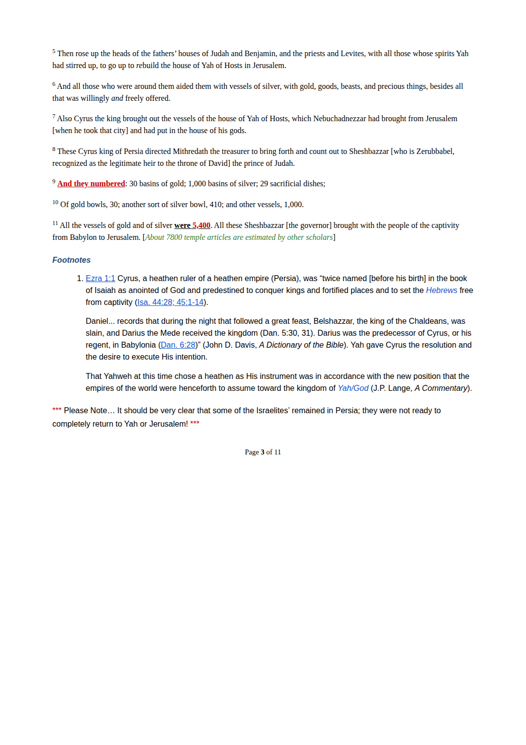5 Then rose up the heads of the fathers’ houses of Judah and Benjamin, and the priests and Levites, with all those whose spirits Yah had stirred up, to go up to rebuild the house of Yah of Hosts in Jerusalem.
6 And all those who were around them aided them with vessels of silver, with gold, goods, beasts, and precious things, besides all that was willingly and freely offered.
7 Also Cyrus the king brought out the vessels of the house of Yah of Hosts, which Nebuchadnezzar had brought from Jerusalem [when he took that city] and had put in the house of his gods.
8 These Cyrus king of Persia directed Mithredath the treasurer to bring forth and count out to Sheshbazzar [who is Zerubbabel, recognized as the legitimate heir to the throne of David] the prince of Judah.
9 And they numbered: 30 basins of gold; 1,000 basins of silver; 29 sacrificial dishes;
10 Of gold bowls, 30; another sort of silver bowl, 410; and other vessels, 1,000.
11 All the vessels of gold and of silver were 5,400. All these Sheshbazzar [the governor] brought with the people of the captivity from Babylon to Jerusalem. [About 7800 temple articles are estimated by other scholars]
Footnotes
Ezra 1:1 Cyrus, a heathen ruler of a heathen empire (Persia), was “twice named [before his birth] in the book of Isaiah as anointed of God and predestined to conquer kings and fortified places and to set the Hebrews free from captivity (Isa. 44:28; 45:1-14).
Daniel... records that during the night that followed a great feast, Belshazzar, the king of the Chaldeans, was slain, and Darius the Mede received the kingdom (Dan. 5:30, 31). Darius was the predecessor of Cyrus, or his regent, in Babylonia (Dan. 6:28)” (John D. Davis, A Dictionary of the Bible). Yah gave Cyrus the resolution and the desire to execute His intention.
That Yahweh at this time chose a heathen as His instrument was in accordance with the new position that the empires of the world were henceforth to assume toward the kingdom of Yah/God (J.P. Lange, A Commentary).
*** Please Note… It should be very clear that some of the Israelites’ remained in Persia; they were not ready to completely return to Yah or Jerusalem! ***
Page 3 of 11